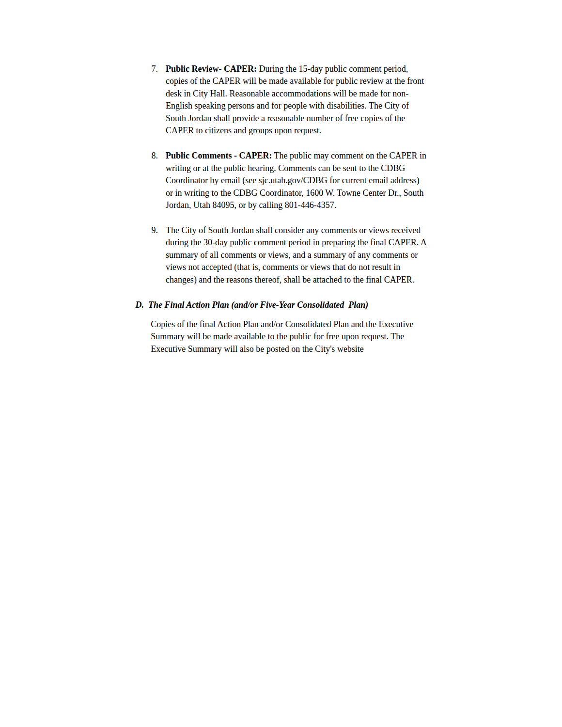Public Review- CAPER: During the 15-day public comment period, copies of the CAPER will be made available for public review at the front desk in City Hall. Reasonable accommodations will be made for non-English speaking persons and for people with disabilities. The City of South Jordan shall provide a reasonable number of free copies of the CAPER to citizens and groups upon request.
Public Comments - CAPER: The public may comment on the CAPER in writing or at the public hearing. Comments can be sent to the CDBG Coordinator by email (see sjc.utah.gov/CDBG for current email address) or in writing to the CDBG Coordinator, 1600 W. Towne Center Dr., South Jordan, Utah 84095, or by calling 801-446-4357.
The City of South Jordan shall consider any comments or views received during the 30-day public comment period in preparing the final CAPER. A summary of all comments or views, and a summary of any comments or views not accepted (that is, comments or views that do not result in changes) and the reasons thereof, shall be attached to the final CAPER.
D. The Final Action Plan (and/or Five-Year Consolidated Plan)
Copies of the final Action Plan and/or Consolidated Plan and the Executive Summary will be made available to the public for free upon request. The Executive Summary will also be posted on the City's website